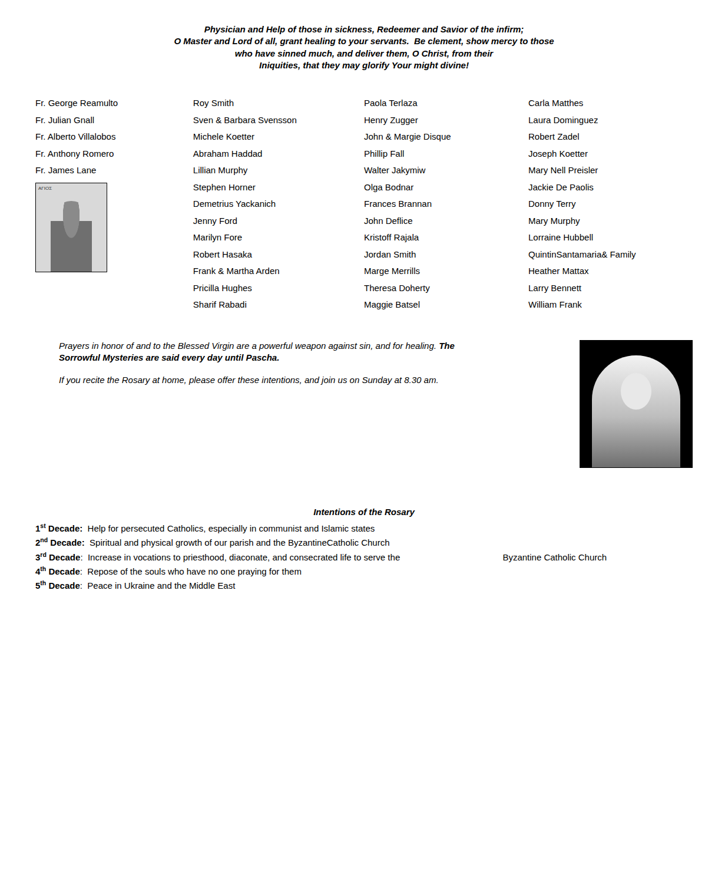Physician and Help of those in sickness, Redeemer and Savior of the infirm;
O Master and Lord of all, grant healing to your servants. Be clement, show mercy to those
who have sinned much, and deliver them, O Christ, from their
Iniquities, that they may glorify Your might divine!
| Fr. George Reamulto Fr. Julian Gnall Fr. Alberto Villalobos Fr. Anthony Romero Fr. James Lane ΑΓΙΟΣ | Roy Smith Sven & Barbara Svensson Michele Koetter Abraham Haddad Lillian Murphy Stephen Horner Demetrius Yackanich Jenny Ford Marilyn Fore Robert Hasaka Frank & Martha Arden Pricilla Hughes Sharif Rabadi | Paola Terlaza Henry Zugger John & Margie Disque Phillip Fall Walter Jakymiw Olga Bodnar Frances Brannan John Deflice Kristoff Rajala Jordan Smith Marge Merrills Theresa Doherty Maggie Batsel | Carla Matthes Laura Dominguez Robert Zadel Joseph Koetter Mary Nell Preisler Jackie De Paolis Donny Terry Mary Murphy Lorraine Hubbell QuintinSantamaria& Family Heather Mattax Larry Bennett William Frank |
Prayers in honor of and to the Blessed Virgin are a powerful weapon against sin, and for healing. The Sorrowful Mysteries are said every day until Pascha.
If you recite the Rosary at home, please offer these intentions, and join us on Sunday at 8.30 am.
Intentions of the Rosary
1st Decade: Help for persecuted Catholics, especially in communist and Islamic states
2nd Decade: Spiritual and physical growth of our parish and the ByzantineCatholic Church
3rd Decade: Increase in vocations to priesthood, diaconate, and consecrated life to serve the Byzantine Catholic Church
4th Decade: Repose of the souls who have no one praying for them
5th Decade: Peace in Ukraine and the Middle East